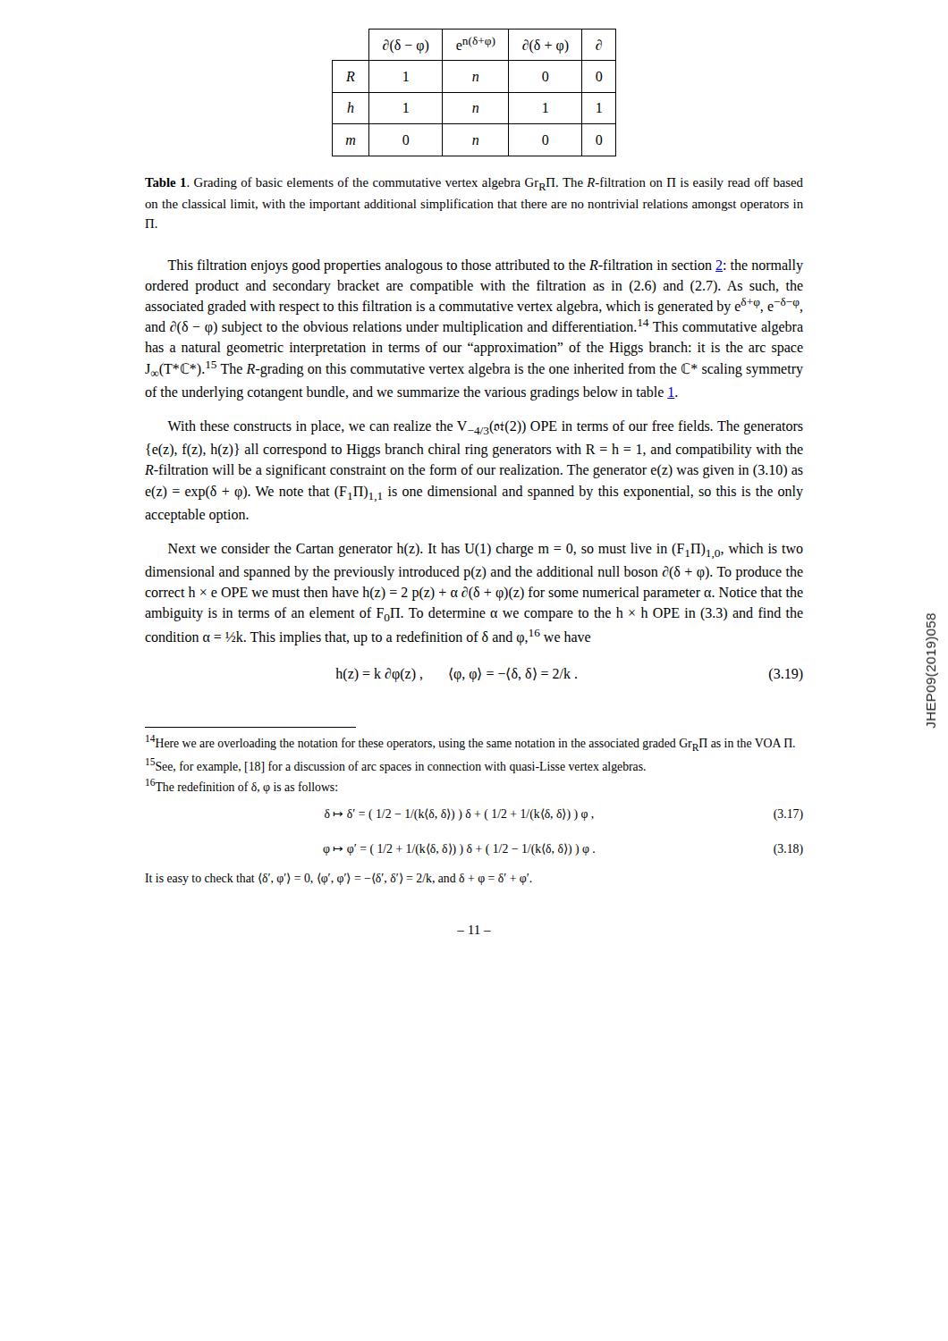JHEP09(2019)058
| | ∂(δ − φ) | e n(δ+φ) | ∂(δ + φ) | ∂ |
| R | 1 | n | 0 | 0 |
| h | 1 | n | 1 | 1 |
| m | 0 | n | 0 | 0 |
Table 1. Grading of basic elements of the commutative vertex algebra GrRΠ. The R-filtration on Π is easily read off based on the classical limit, with the important additional simplification that there are no nontrivial relations amongst operators in Π.
This filtration enjoys good properties analogous to those attributed to the R-filtration in section 2: the normally ordered product and secondary bracket are compatible with the filtration as in (2.6) and (2.7). As such, the associated graded with respect to this filtration is a commutative vertex algebra, which is generated by eδ+φ, e−δ−φ, and ∂(δ − φ) subject to the obvious relations under multiplication and differentiation.14 This commutative algebra has a natural geometric interpretation in terms of our “approximation” of the Higgs branch: it is the arc space J∞(T*ℂ*).15 The R-grading on this commutative vertex algebra is the one inherited from the ℂ* scaling symmetry of the underlying cotangent bundle, and we summarize the various gradings below in table 1.
With these constructs in place, we can realize the V−4/3(𝔬𝔱(2)) OPE in terms of our free fields. The generators {e(z), f(z), h(z)} all correspond to Higgs branch chiral ring generators with R = h = 1, and compatibility with the R-filtration will be a significant constraint on the form of our realization. The generator e(z) was given in (3.10) as e(z) = exp(δ + φ). We note that (F1Π)1,1 is one dimensional and spanned by this exponential, so this is the only acceptable option.
Next we consider the Cartan generator h(z). It has U(1) charge m = 0, so must live in (F1Π)1,0, which is two dimensional and spanned by the previously introduced p(z) and the additional null boson ∂(δ + φ). To produce the correct h × e OPE we must then have h(z) = 2 p(z) + α ∂(δ + φ)(z) for some numerical parameter α. Notice that the ambiguity is in terms of an element of F0Π. To determine α we compare to the h × h OPE in (3.3) and find the condition α = ½k. This implies that, up to a redefinition of δ and φ,16 we have
h(z) = k ∂φ(z) , ⟨φ, φ⟩ = −⟨δ, δ⟩ = 2/k . (3.19)
14Here we are overloading the notation for these operators, using the same notation in the associated graded GrRΠ as in the VOA Π.
15See, for example, [18] for a discussion of arc spaces in connection with quasi-Lisse vertex algebras.
16The redefinition of δ, φ is as follows:
δ ↦ δ′ = ( 1/2 − 1/(k⟨δ, δ⟩) ) δ + ( 1/2 + 1/(k⟨δ, δ⟩) ) φ , (3.17)
φ ↦ φ′ = ( 1/2 + 1/(k⟨δ, δ⟩) ) δ + ( 1/2 − 1/(k⟨δ, δ⟩) ) φ . (3.18)
It is easy to check that ⟨δ′, φ′⟩ = 0, ⟨φ′, φ′⟩ = −⟨δ′, δ′⟩ = 2/k, and δ + φ = δ′ + φ′.
– 11 –